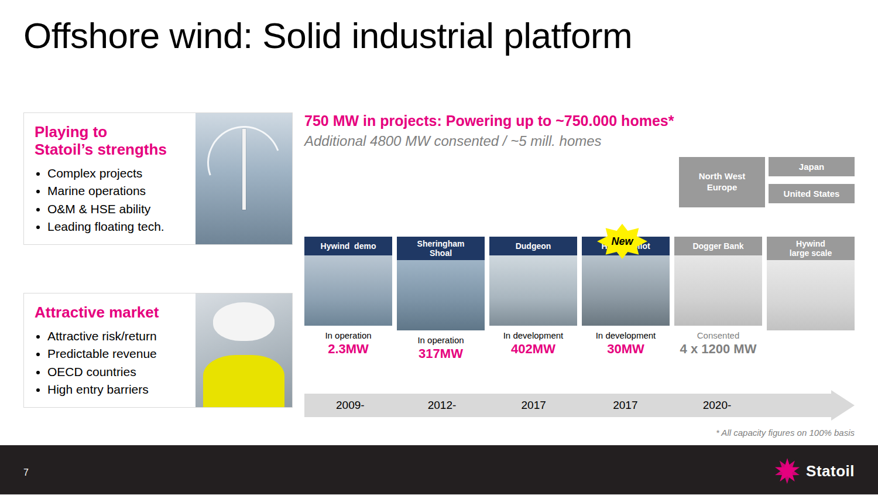Offshore wind: Solid industrial platform
Playing to
Statoil’s strengths
Complex projects
Marine operations
O&M & HSE ability
Leading floating tech.
Attractive market
Attractive risk/return
Predictable revenue
OECD countries
High entry barriers
750 MW in projects: Powering up to ~750.000 homes*
Additional 4800 MW consented / ~5 mill. homes
North West
Europe
Japan
United States
New
Hywind demo
In operation
2.3MW
Sheringham
Shoal
In operation
317MW
Dudgeon
In development
402MW
Hywind pilot
In development
30MW
Dogger Bank
Consented
4 x 1200 MW
Hywind
large scale
2009- 2012- 2017 2017 2020-
* All capacity figures on 100% basis
7
Statoil